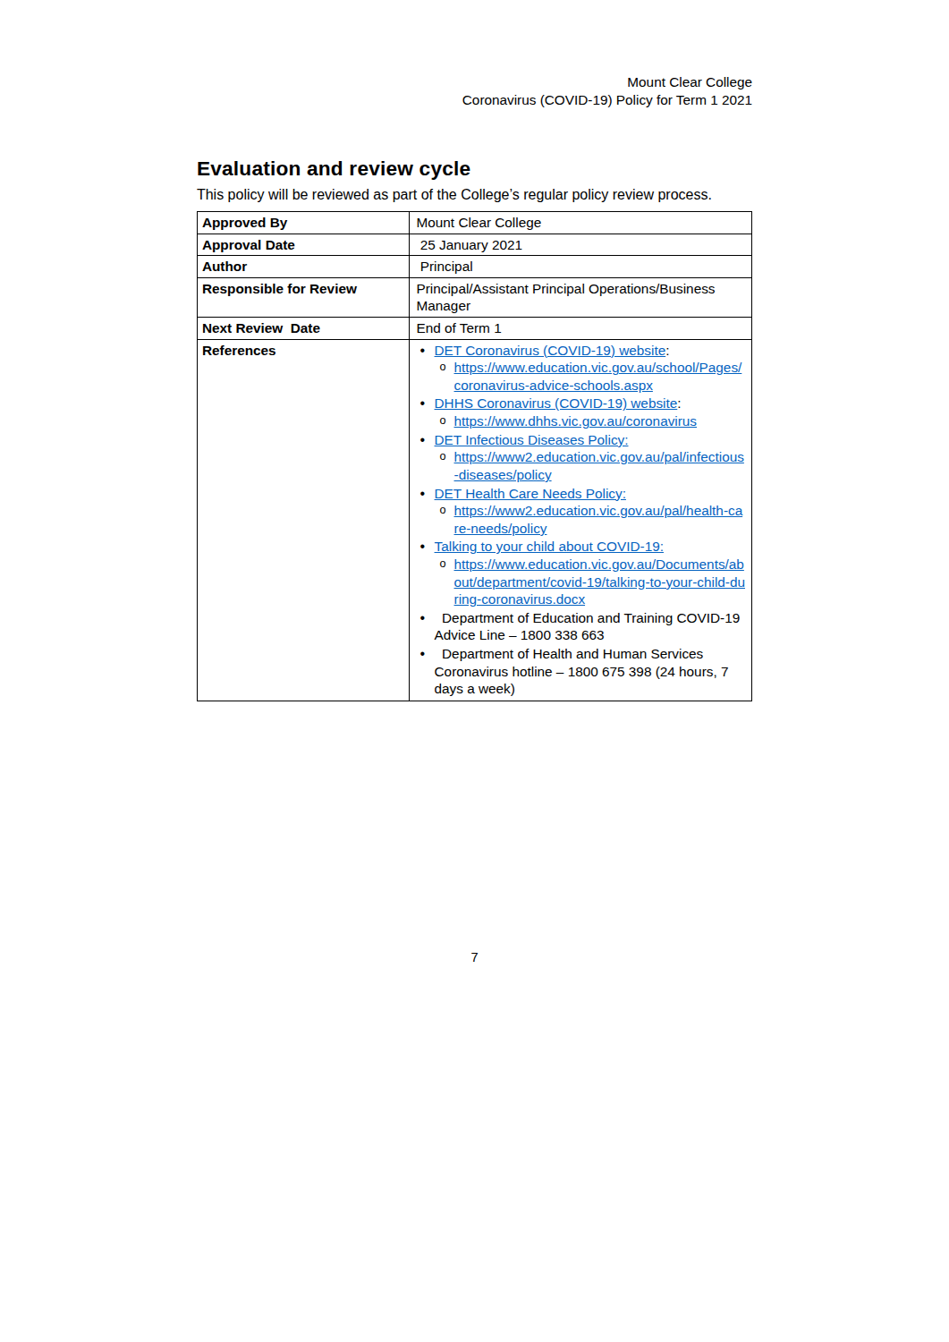Mount Clear College
Coronavirus (COVID-19) Policy for Term 1 2021
Evaluation and review cycle
This policy will be reviewed as part of the College’s regular policy review process.
| Approved By | Mount Clear College |
| Approval Date | 25 January 2021 |
| Author | Principal |
| Responsible for Review | Principal/Assistant Principal Operations/Business Manager |
| Next Review Date | End of Term 1 |
| References | DET Coronavirus (COVID-19) website : https://www.education.vic.gov.au/school/Pages/coronavirus-advice-schools.aspx DHHS Coronavirus (COVID-19) website : https://www.dhhs.vic.gov.au/coronavirus DET Infectious Diseases Policy: https://www2.education.vic.gov.au/pal/infectious-diseases/policy DET Health Care Needs Policy: https://www2.education.vic.gov.au/pal/health-care-needs/policy Talking to your child about COVID-19: https://www.education.vic.gov.au/Documents/about/department/covid-19/talking-to-your-child-during-coronavirus.docx Department of Education and Training COVID-19 Advice Line – 1800 338 663 Department of Health and Human Services Coronavirus hotline – 1800 675 398 (24 hours, 7 days a week) |
7